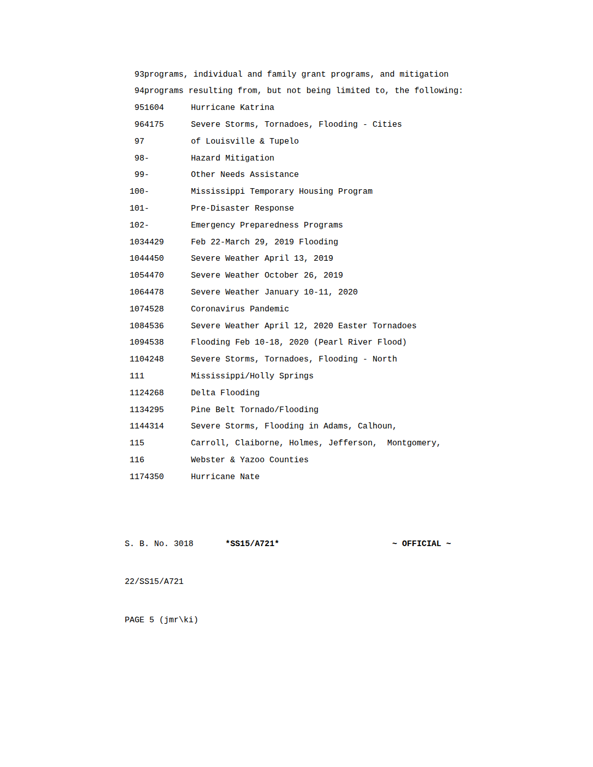| 93 | programs, individual and family grant programs, and mitigation |
| 94 | programs resulting from, but not being limited to, the following: |
| 95 | 1604 | Hurricane Katrina |
| 96 | 4175 | Severe Storms, Tornadoes, Flooding - Cities |
| 97 | | of Louisville & Tupelo |
| 98 | - | Hazard Mitigation |
| 99 | - | Other Needs Assistance |
| 100 | - | Mississippi Temporary Housing Program |
| 101 | - | Pre-Disaster Response |
| 102 | - | Emergency Preparedness Programs |
| 103 | 4429 | Feb 22-March 29, 2019 Flooding |
| 104 | 4450 | Severe Weather April 13, 2019 |
| 105 | 4470 | Severe Weather October 26, 2019 |
| 106 | 4478 | Severe Weather January 10-11, 2020 |
| 107 | 4528 | Coronavirus Pandemic |
| 108 | 4536 | Severe Weather April 12, 2020 Easter Tornadoes |
| 109 | 4538 | Flooding Feb 10-18, 2020 (Pearl River Flood) |
| 110 | 4248 | Severe Storms, Tornadoes, Flooding - North |
| 111 | | Mississippi/Holly Springs |
| 112 | 4268 | Delta Flooding |
| 113 | 4295 | Pine Belt Tornado/Flooding |
| 114 | 4314 | Severe Storms, Flooding in Adams, Calhoun, |
| 115 | | Carroll, Claiborne, Holmes, Jefferson, Montgomery, |
| 116 | | Webster & Yazoo Counties |
| 117 | 4350 | Hurricane Nate |
S. B. No. 3018*SS15/A721*~ OFFICIAL ~
22/SS15/A721
PAGE 5 (jmr\ki)